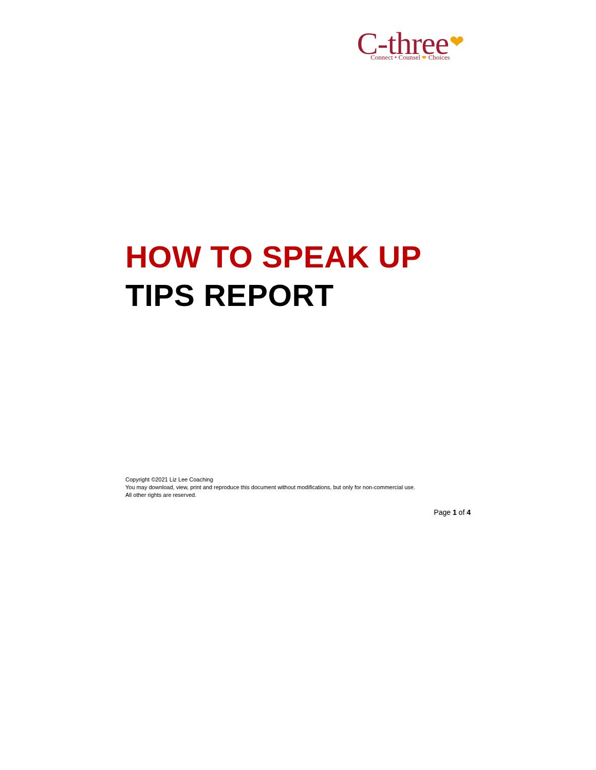C-three❤
Connect • Counsel ❤ Choices
HOW TO SPEAK UP TIPS REPORT
Copyright ©2021 Liz Lee Coaching
You may download, view, print and reproduce this document without modifications, but only for non-commercial use.
All other rights are reserved.
Page 1 of 4